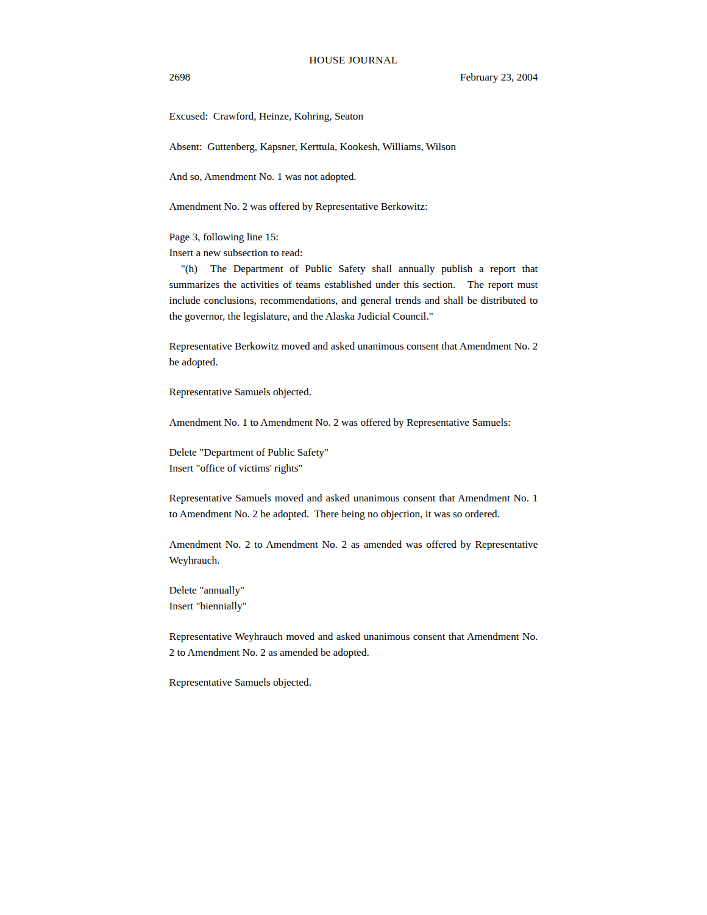HOUSE JOURNAL
2698 February 23, 2004
Excused: Crawford, Heinze, Kohring, Seaton
Absent: Guttenberg, Kapsner, Kerttula, Kookesh, Williams, Wilson
And so, Amendment No. 1 was not adopted.
Amendment No. 2 was offered by Representative Berkowitz:
Page 3, following line 15:
Insert a new subsection to read:
"(h) The Department of Public Safety shall annually publish a report that summarizes the activities of teams established under this section. The report must include conclusions, recommendations, and general trends and shall be distributed to the governor, the legislature, and the Alaska Judicial Council."
Representative Berkowitz moved and asked unanimous consent that Amendment No. 2 be adopted.
Representative Samuels objected.
Amendment No. 1 to Amendment No. 2 was offered by Representative Samuels:
Delete "Department of Public Safety"
Insert "office of victims' rights"
Representative Samuels moved and asked unanimous consent that Amendment No. 1 to Amendment No. 2 be adopted. There being no objection, it was so ordered.
Amendment No. 2 to Amendment No. 2 as amended was offered by Representative Weyhrauch.
Delete "annually"
Insert "biennially"
Representative Weyhrauch moved and asked unanimous consent that Amendment No. 2 to Amendment No. 2 as amended be adopted.
Representative Samuels objected.